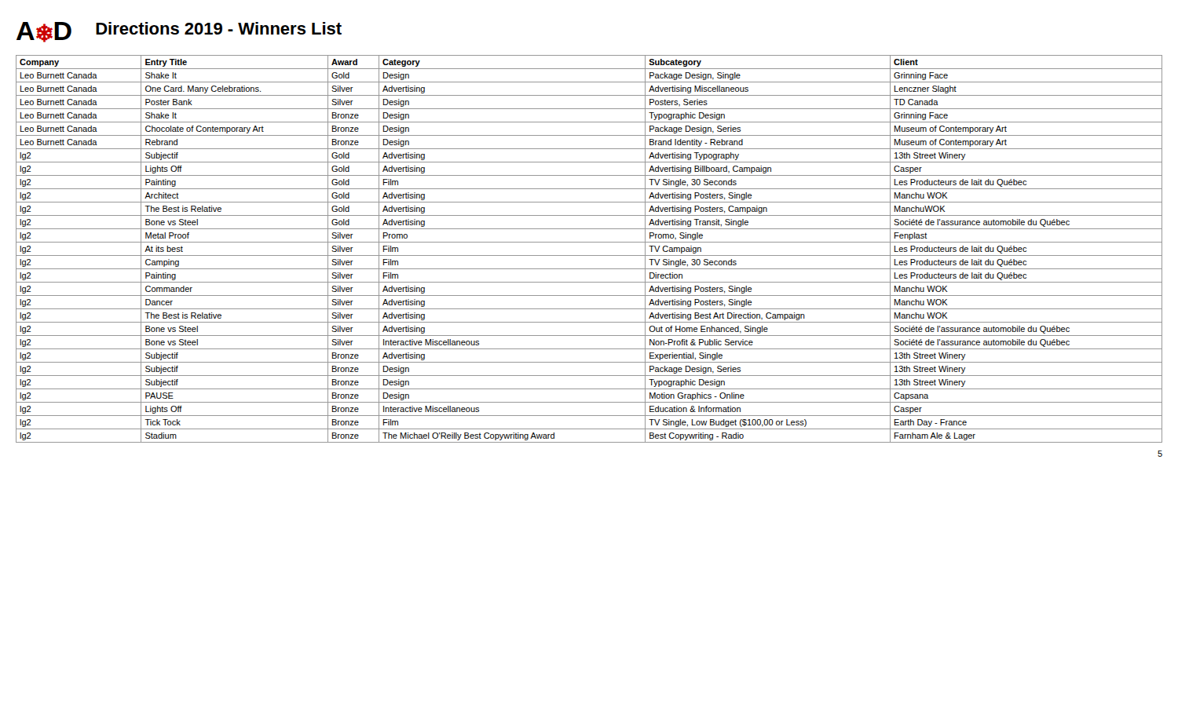A❄D
Directions 2019 - Winners List
| Company | Entry Title | Award | Category | Subcategory | Client |
| --- | --- | --- | --- | --- | --- |
| Leo Burnett Canada | Shake It | Gold | Design | Package Design, Single | Grinning Face |
| Leo Burnett Canada | One Card. Many Celebrations. | Silver | Advertising | Advertising Miscellaneous | Lenczner Slaght |
| Leo Burnett Canada | Poster Bank | Silver | Design | Posters, Series | TD Canada |
| Leo Burnett Canada | Shake It | Bronze | Design | Typographic Design | Grinning Face |
| Leo Burnett Canada | Chocolate of Contemporary Art | Bronze | Design | Package Design, Series | Museum of Contemporary Art |
| Leo Burnett Canada | Rebrand | Bronze | Design | Brand Identity - Rebrand | Museum of Contemporary Art |
| lg2 | Subjectif | Gold | Advertising | Advertising Typography | 13th Street Winery |
| lg2 | Lights Off | Gold | Advertising | Advertising Billboard, Campaign | Casper |
| lg2 | Painting | Gold | Film | TV Single, 30 Seconds | Les Producteurs de lait du Québec |
| lg2 | Architect | Gold | Advertising | Advertising Posters, Single | Manchu WOK |
| lg2 | The Best is Relative | Gold | Advertising | Advertising Posters, Campaign | ManchuWOK |
| lg2 | Bone vs Steel | Gold | Advertising | Advertising Transit, Single | Société de l'assurance automobile du Québec |
| lg2 | Metal Proof | Silver | Promo | Promo, Single | Fenplast |
| lg2 | At its best | Silver | Film | TV Campaign | Les Producteurs de lait du Québec |
| lg2 | Camping | Silver | Film | TV Single, 30 Seconds | Les Producteurs de lait du Québec |
| lg2 | Painting | Silver | Film | Direction | Les Producteurs de lait du Québec |
| lg2 | Commander | Silver | Advertising | Advertising Posters, Single | Manchu WOK |
| lg2 | Dancer | Silver | Advertising | Advertising Posters, Single | Manchu WOK |
| lg2 | The Best is Relative | Silver | Advertising | Advertising Best Art Direction, Campaign | Manchu WOK |
| lg2 | Bone vs Steel | Silver | Advertising | Out of Home Enhanced, Single | Société de l'assurance automobile du Québec |
| lg2 | Bone vs Steel | Silver | Interactive Miscellaneous | Non-Profit & Public Service | Société de l'assurance automobile du Québec |
| lg2 | Subjectif | Bronze | Advertising | Experiential, Single | 13th Street Winery |
| lg2 | Subjectif | Bronze | Design | Package Design, Series | 13th Street Winery |
| lg2 | Subjectif | Bronze | Design | Typographic Design | 13th Street Winery |
| lg2 | PAUSE | Bronze | Design | Motion Graphics - Online | Capsana |
| lg2 | Lights Off | Bronze | Interactive Miscellaneous | Education & Information | Casper |
| lg2 | Tick Tock | Bronze | Film | TV Single, Low Budget ($100,00 or Less) | Earth Day - France |
| lg2 | Stadium | Bronze | The Michael O'Reilly Best Copywriting Award | Best Copywriting - Radio | Farnham Ale & Lager |
5